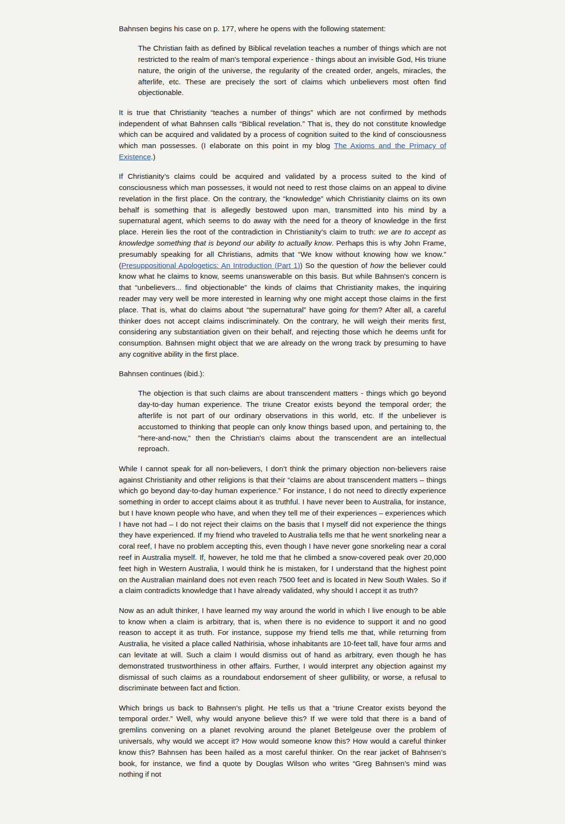Bahnsen begins his case on p. 177, where he opens with the following statement:
The Christian faith as defined by Biblical revelation teaches a number of things which are not restricted to the realm of man's temporal experience - things about an invisible God, His triune nature, the origin of the universe, the regularity of the created order, angels, miracles, the afterlife, etc. These are precisely the sort of claims which unbelievers most often find objectionable.
It is true that Christianity “teaches a number of things” which are not confirmed by methods independent of what Bahnsen calls “Biblical revelation.” That is, they do not constitute knowledge which can be acquired and validated by a process of cognition suited to the kind of consciousness which man possesses. (I elaborate on this point in my blog The Axioms and the Primacy of Existence.)
If Christianity’s claims could be acquired and validated by a process suited to the kind of consciousness which man possesses, it would not need to rest those claims on an appeal to divine revelation in the first place. On the contrary, the “knowledge” which Christianity claims on its own behalf is something that is allegedly bestowed upon man, transmitted into his mind by a supernatural agent, which seems to do away with the need for a theory of knowledge in the first place. Herein lies the root of the contradiction in Christianity’s claim to truth: we are to accept as knowledge something that is beyond our ability to actually know. Perhaps this is why John Frame, presumably speaking for all Christians, admits that “We know without knowing how we know.” (Presuppositional Apologetics: An Introduction (Part 1)) So the question of how the believer could know what he claims to know, seems unanswerable on this basis. But while Bahnsen’s concern is that “unbelievers... find objectionable” the kinds of claims that Christianity makes, the inquiring reader may very well be more interested in learning why one might accept those claims in the first place. That is, what do claims about “the supernatural” have going for them? After all, a careful thinker does not accept claims indiscriminately. On the contrary, he will weigh their merits first, considering any substantiation given on their behalf, and rejecting those which he deems unfit for consumption. Bahnsen might object that we are already on the wrong track by presuming to have any cognitive ability in the first place.
Bahnsen continues (ibid.):
The objection is that such claims are about transcendent matters - things which go beyond day-to-day human experience. The triune Creator exists beyond the temporal order; the afterlife is not part of our ordinary observations in this world, etc. If the unbeliever is accustomed to thinking that people can only know things based upon, and pertaining to, the "here-and-now," then the Christian's claims about the transcendent are an intellectual reproach.
While I cannot speak for all non-believers, I don’t think the primary objection non-believers raise against Christianity and other religions is that their “claims are about transcendent matters – things which go beyond day-to-day human experience.” For instance, I do not need to directly experience something in order to accept claims about it as truthful. I have never been to Australia, for instance, but I have known people who have, and when they tell me of their experiences – experiences which I have not had – I do not reject their claims on the basis that I myself did not experience the things they have experienced. If my friend who traveled to Australia tells me that he went snorkeling near a coral reef, I have no problem accepting this, even though I have never gone snorkeling near a coral reef in Australia myself. If, however, he told me that he climbed a snow-covered peak over 20,000 feet high in Western Australia, I would think he is mistaken, for I understand that the highest point on the Australian mainland does not even reach 7500 feet and is located in New South Wales. So if a claim contradicts knowledge that I have already validated, why should I accept it as truth?
Now as an adult thinker, I have learned my way around the world in which I live enough to be able to know when a claim is arbitrary, that is, when there is no evidence to support it and no good reason to accept it as truth. For instance, suppose my friend tells me that, while returning from Australia, he visited a place called Nathirisia, whose inhabitants are 10-feet tall, have four arms and can levitate at will. Such a claim I would dismiss out of hand as arbitrary, even though he has demonstrated trustworthiness in other affairs. Further, I would interpret any objection against my dismissal of such claims as a roundabout endorsement of sheer gullibility, or worse, a refusal to discriminate between fact and fiction.
Which brings us back to Bahnsen’s plight. He tells us that a “triune Creator exists beyond the temporal order.” Well, why would anyone believe this? If we were told that there is a band of gremlins convening on a planet revolving around the planet Betelgeuse over the problem of universals, why would we accept it? How would someone know this? How would a careful thinker know this? Bahnsen has been hailed as a most careful thinker. On the rear jacket of Bahnsen’s book, for instance, we find a quote by Douglas Wilson who writes “Greg Bahnsen’s mind was nothing if not